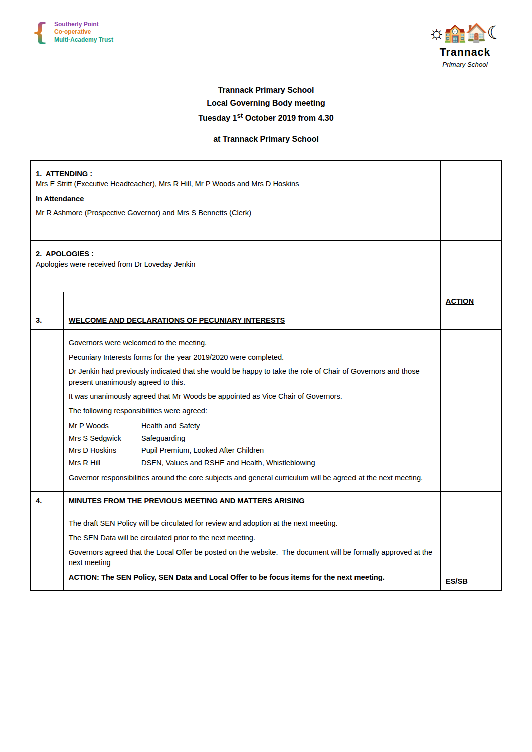❴
Southerly Point
Co-operative
Multi-Academy Trust
☼🏫🏠☾
Trannack
Primary School
Trannack Primary School
Local Governing Body meeting
Tuesday 1st October 2019 from 4.30
at Trannack Primary School
| 1. ATTENDING : Mrs E Stritt (Executive Headteacher), Mrs R Hill, Mr P Woods and Mrs D Hoskins In Attendance Mr R Ashmore (Prospective Governor) and Mrs S Bennetts (Clerk) | |
| 2. APOLOGIES : Apologies were received from Dr Loveday Jenkin | |
| | | ACTION |
| 3. | WELCOME AND DECLARATIONS OF PECUNIARY INTERESTS | |
| | Governors were welcomed to the meeting. Pecuniary Interests forms for the year 2019/2020 were completed. Dr Jenkin had previously indicated that she would be happy to take the role of Chair of Governors and those present unanimously agreed to this. It was unanimously agreed that Mr Woods be appointed as Vice Chair of Governors. The following responsibilities were agreed: / Mr P Woods / Health and Safety / / Mrs S Sedgwick / Safeguarding / / Mrs D Hoskins / Pupil Premium, Looked After Children / / Mrs R Hill / DSEN, Values and RSHE and Health, Whistleblowing / Governor responsibilities around the core subjects and general curriculum will be agreed at the next meeting. | |
| 4. | MINUTES FROM THE PREVIOUS MEETING AND MATTERS ARISING | |
| | The draft SEN Policy will be circulated for review and adoption at the next meeting. The SEN Data will be circulated prior to the next meeting. Governors agreed that the Local Offer be posted on the website. The document will be formally approved at the next meeting ACTION: The SEN Policy, SEN Data and Local Offer to be focus items for the next meeting. | ES/SB |